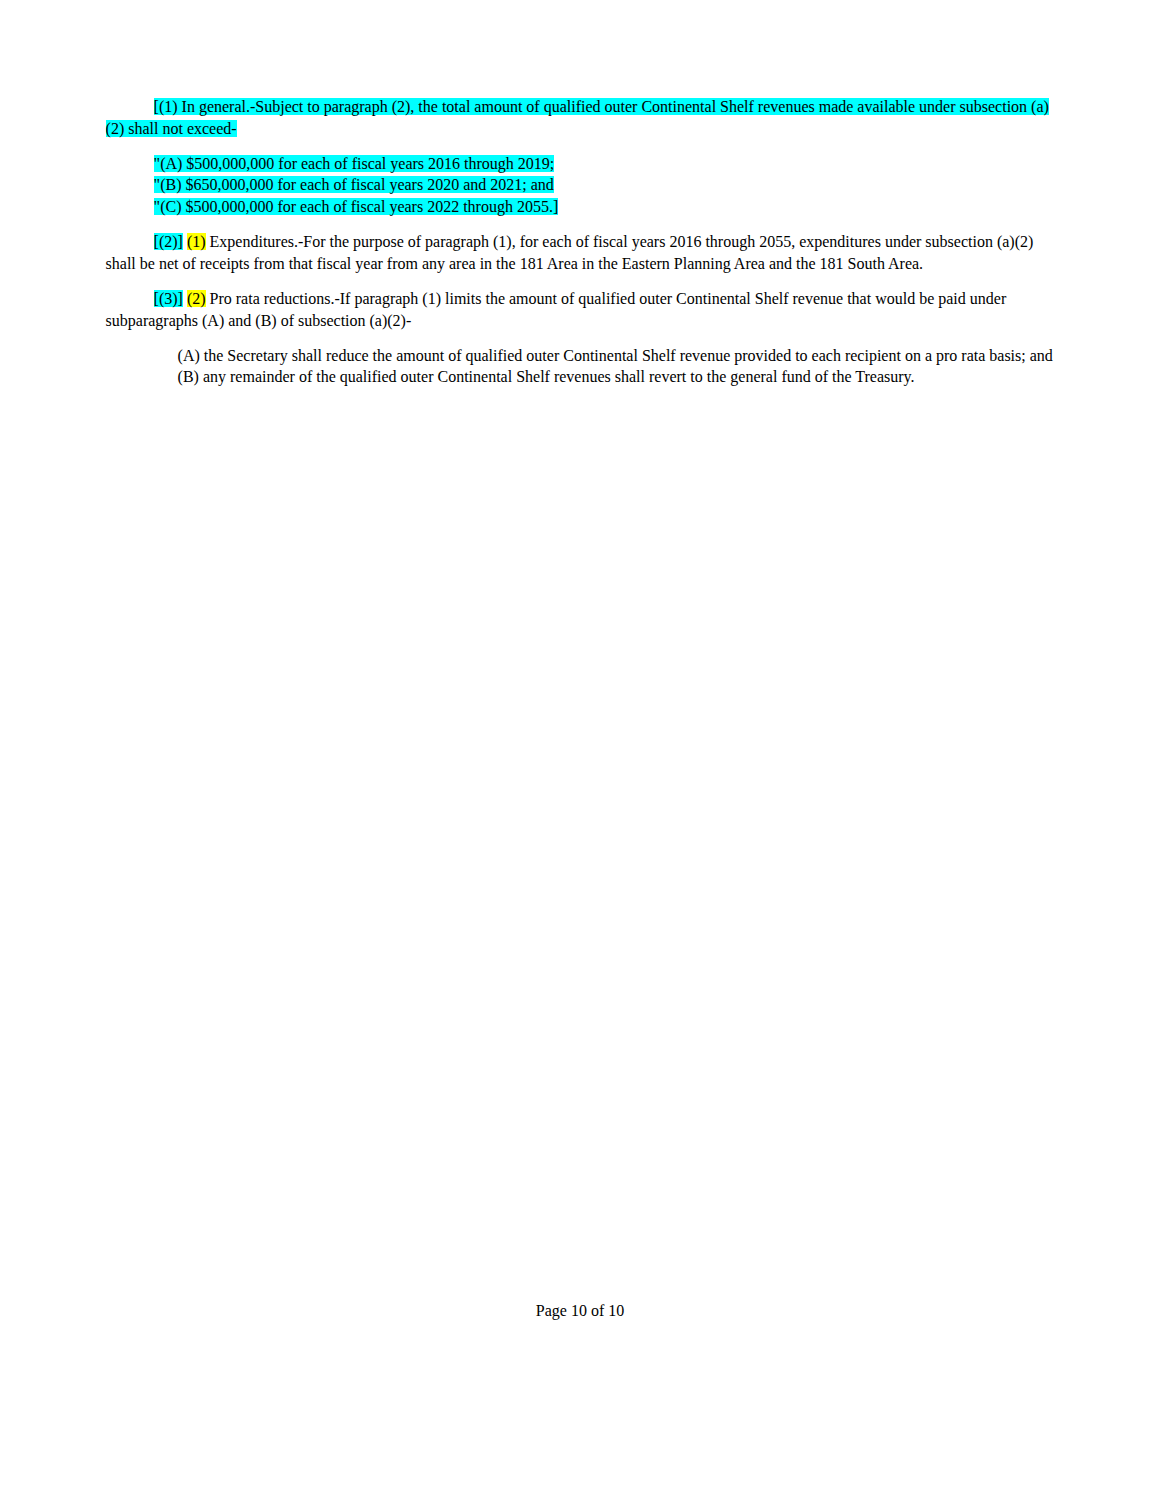[(1) In general.-Subject to paragraph (2), the total amount of qualified outer Continental Shelf revenues made available under subsection (a)(2) shall not exceed-
"(A) $500,000,000 for each of fiscal years 2016 through 2019;
"(B) $650,000,000 for each of fiscal years 2020 and 2021; and
"(C) $500,000,000 for each of fiscal years 2022 through 2055.]
[(2)] (1) Expenditures.-For the purpose of paragraph (1), for each of fiscal years 2016 through 2055, expenditures under subsection (a)(2) shall be net of receipts from that fiscal year from any area in the 181 Area in the Eastern Planning Area and the 181 South Area.
[(3)] (2) Pro rata reductions.-If paragraph (1) limits the amount of qualified outer Continental Shelf revenue that would be paid under subparagraphs (A) and (B) of subsection (a)(2)-
(A) the Secretary shall reduce the amount of qualified outer Continental Shelf revenue provided to each recipient on a pro rata basis; and
(B) any remainder of the qualified outer Continental Shelf revenues shall revert to the general fund of the Treasury.
Page 10 of 10